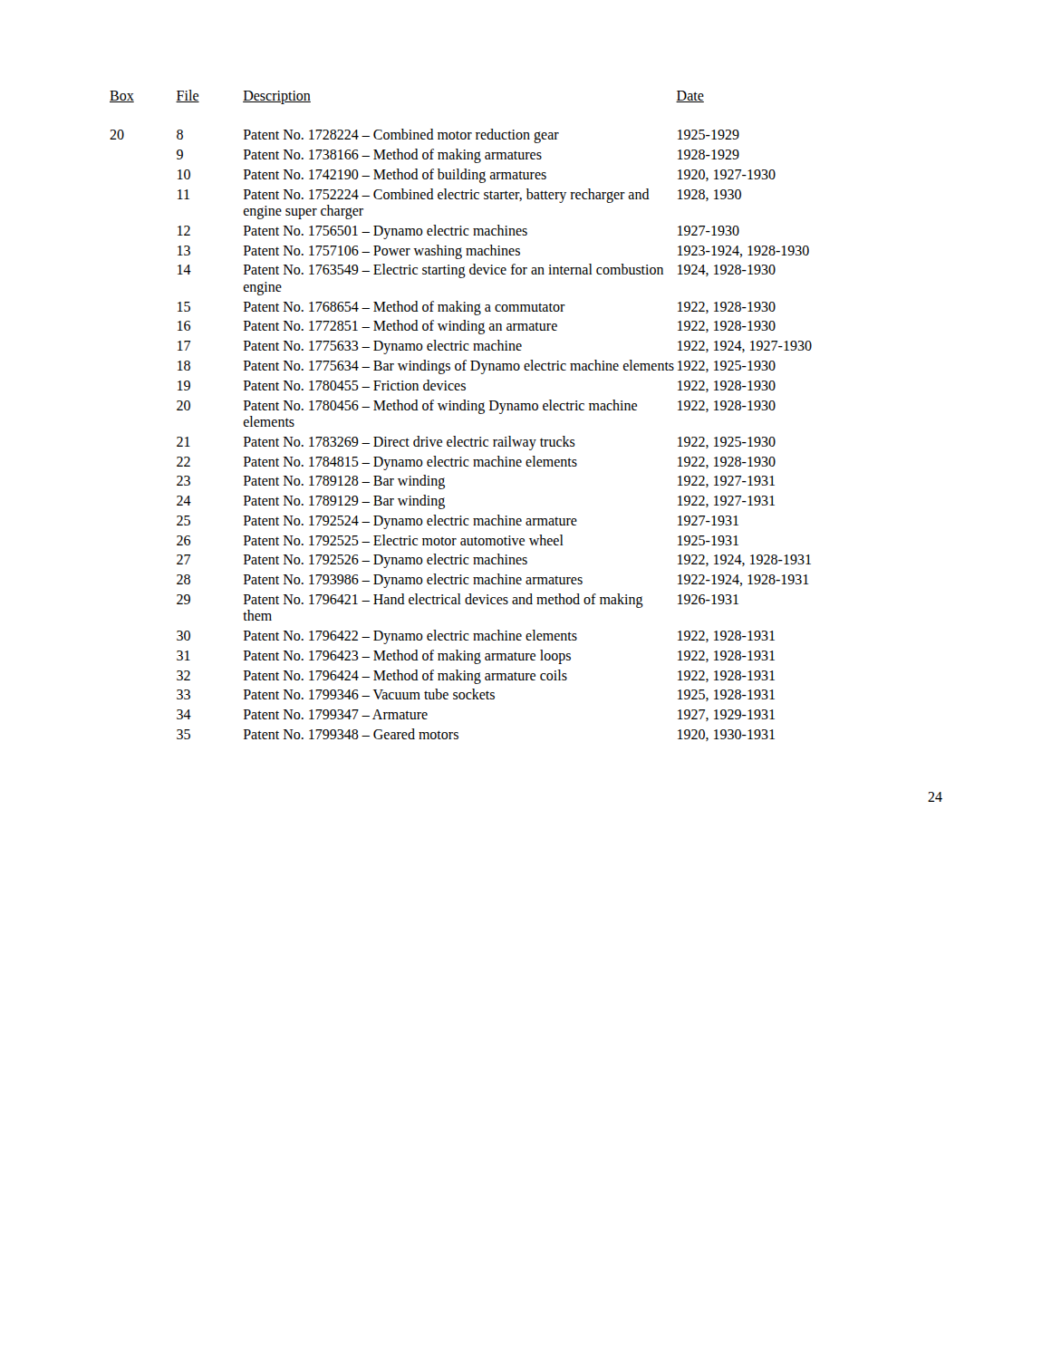| Box | File | Description | Date |
| --- | --- | --- | --- |
| 20 | 8 | Patent No. 1728224 – Combined motor reduction gear | 1925-1929 |
| | 9 | Patent No. 1738166 – Method of making armatures | 1928-1929 |
| | 10 | Patent No. 1742190 – Method of building armatures | 1920, 1927-1930 |
| | 11 | Patent No. 1752224 – Combined electric starter, battery recharger and engine super charger | 1928, 1930 |
| | 12 | Patent No. 1756501 – Dynamo electric machines | 1927-1930 |
| | 13 | Patent No. 1757106 – Power washing machines | 1923-1924, 1928-1930 |
| | 14 | Patent No. 1763549 – Electric starting device for an internal combustion engine | 1924, 1928-1930 |
| | 15 | Patent No. 1768654 – Method of making a commutator | 1922, 1928-1930 |
| | 16 | Patent No. 1772851 – Method of winding an armature | 1922, 1928-1930 |
| | 17 | Patent No. 1775633 – Dynamo electric machine | 1922, 1924, 1927-1930 |
| | 18 | Patent No. 1775634 – Bar windings of Dynamo electric machine elements | 1922, 1925-1930 |
| | 19 | Patent No. 1780455 – Friction devices | 1922, 1928-1930 |
| | 20 | Patent No. 1780456 – Method of winding Dynamo electric machine elements | 1922, 1928-1930 |
| | 21 | Patent No. 1783269 – Direct drive electric railway trucks | 1922, 1925-1930 |
| | 22 | Patent No. 1784815 – Dynamo electric machine elements | 1922, 1928-1930 |
| | 23 | Patent No. 1789128 – Bar winding | 1922, 1927-1931 |
| | 24 | Patent No. 1789129 – Bar winding | 1922, 1927-1931 |
| | 25 | Patent No. 1792524 – Dynamo electric machine armature | 1927-1931 |
| | 26 | Patent No. 1792525 – Electric motor automotive wheel | 1925-1931 |
| | 27 | Patent No. 1792526 – Dynamo electric machines | 1922, 1924, 1928-1931 |
| | 28 | Patent No. 1793986 – Dynamo electric machine armatures | 1922-1924, 1928-1931 |
| | 29 | Patent No. 1796421 – Hand electrical devices and method of making them | 1926-1931 |
| | 30 | Patent No. 1796422 – Dynamo electric machine elements | 1922, 1928-1931 |
| | 31 | Patent No. 1796423 – Method of making armature loops | 1922, 1928-1931 |
| | 32 | Patent No. 1796424 – Method of making armature coils | 1922, 1928-1931 |
| | 33 | Patent No. 1799346 – Vacuum tube sockets | 1925, 1928-1931 |
| | 34 | Patent No. 1799347 – Armature | 1927, 1929-1931 |
| | 35 | Patent No. 1799348 – Geared motors | 1920, 1930-1931 |
24